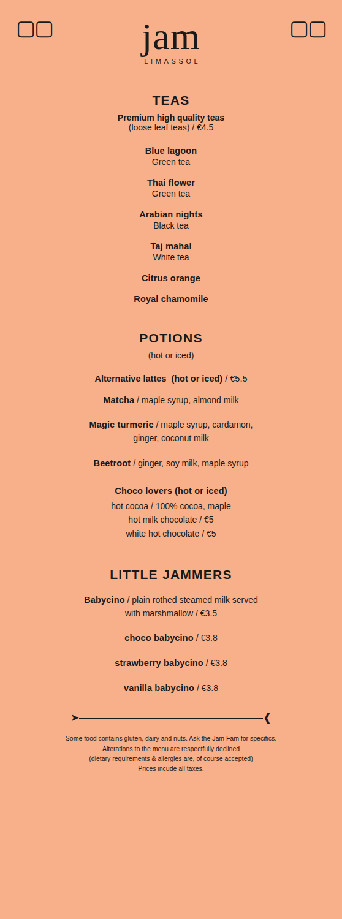▢▢
jam
Limassol
▢▢
Teas
Premium high quality teas
(loose leaf teas) / €4.5
Blue lagoon Green tea
Thai flower Green tea
Arabian nights Black tea
Taj mahal White tea
Citrus orange
Royal chamomile
Potions
(hot or iced)
Alternative lattes (hot or iced) / €5.5
Matcha / maple syrup, almond milk
Magic turmeric / maple syrup, cardamon,
ginger, coconut milk
Beetroot / ginger, soy milk, maple syrup
Choco lovers (hot or iced) hot cocoa / 100% cocoa, maple
hot milk chocolate / €5
white hot chocolate / €5
Little Jammers
Babycino / plain rothed steamed milk served
with marshmallow / €3.5
choco babycino / €3.8
strawberry babycino / €3.8
vanilla babycino / €3.8
➤ ❰
Some food contains gluten, dairy and nuts. Ask the Jam Fam for specifics.
Alterations to the menu are respectfully declined
(dietary requirements & allergies are, of course accepted)
Prices incude all taxes.